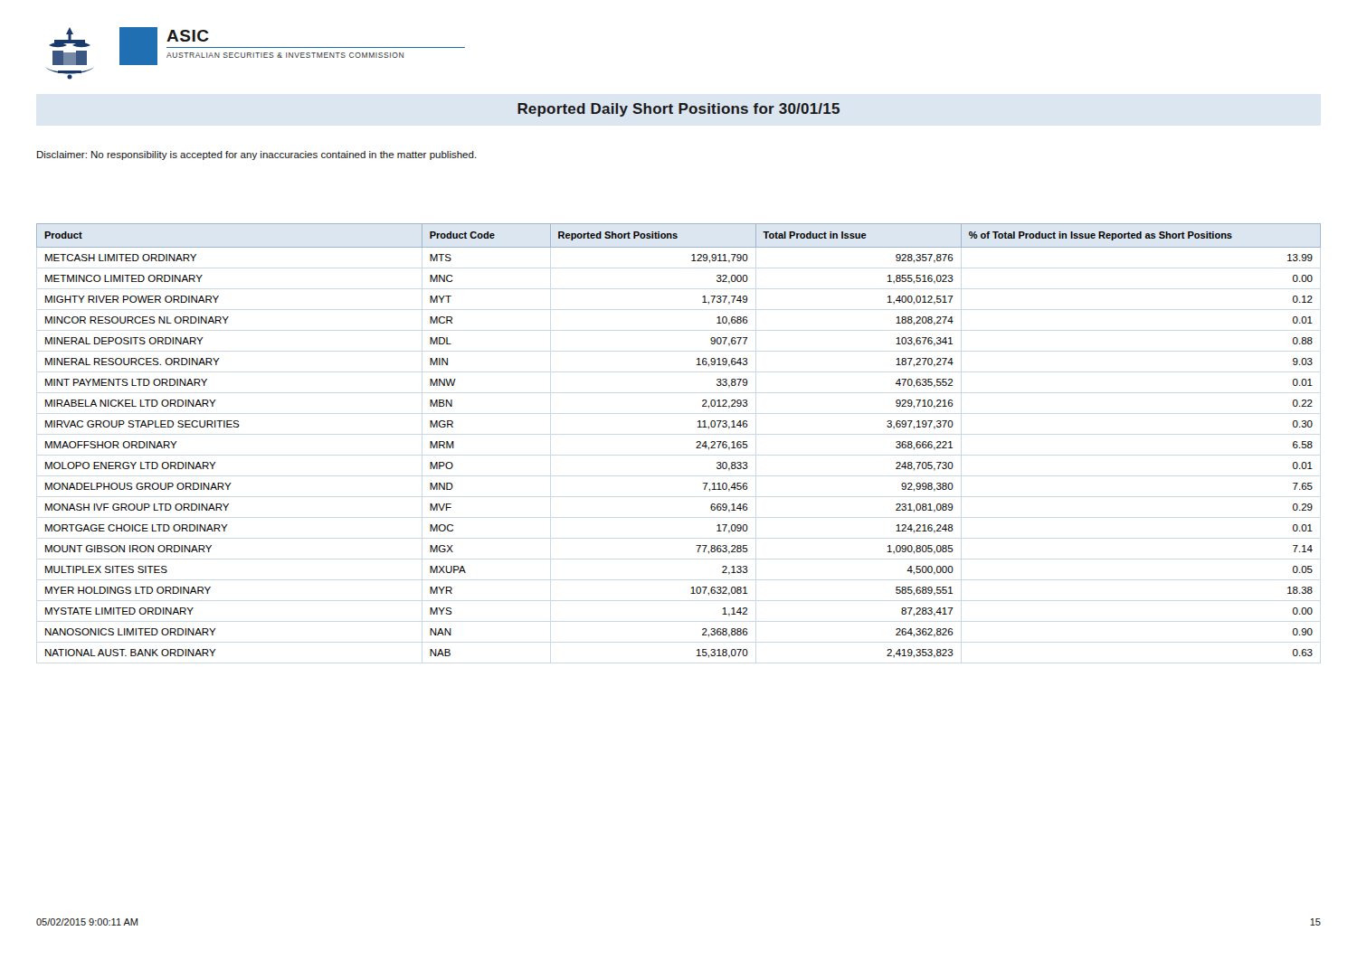ASIC
Australian Securities & Investments Commission
Reported Daily Short Positions for 30/01/15
Disclaimer: No responsibility is accepted for any inaccuracies contained in the matter published.
| Product | Product Code | Reported Short Positions | Total Product in Issue | % of Total Product in Issue Reported as Short Positions |
| --- | --- | --- | --- | --- |
| METCASH LIMITED ORDINARY | MTS | 129,911,790 | 928,357,876 | 13.99 |
| METMINCO LIMITED ORDINARY | MNC | 32,000 | 1,855,516,023 | 0.00 |
| MIGHTY RIVER POWER ORDINARY | MYT | 1,737,749 | 1,400,012,517 | 0.12 |
| MINCOR RESOURCES NL ORDINARY | MCR | 10,686 | 188,208,274 | 0.01 |
| MINERAL DEPOSITS ORDINARY | MDL | 907,677 | 103,676,341 | 0.88 |
| MINERAL RESOURCES. ORDINARY | MIN | 16,919,643 | 187,270,274 | 9.03 |
| MINT PAYMENTS LTD ORDINARY | MNW | 33,879 | 470,635,552 | 0.01 |
| MIRABELA NICKEL LTD ORDINARY | MBN | 2,012,293 | 929,710,216 | 0.22 |
| MIRVAC GROUP STAPLED SECURITIES | MGR | 11,073,146 | 3,697,197,370 | 0.30 |
| MMAOFFSHOR ORDINARY | MRM | 24,276,165 | 368,666,221 | 6.58 |
| MOLOPO ENERGY LTD ORDINARY | MPO | 30,833 | 248,705,730 | 0.01 |
| MONADELPHOUS GROUP ORDINARY | MND | 7,110,456 | 92,998,380 | 7.65 |
| MONASH IVF GROUP LTD ORDINARY | MVF | 669,146 | 231,081,089 | 0.29 |
| MORTGAGE CHOICE LTD ORDINARY | MOC | 17,090 | 124,216,248 | 0.01 |
| MOUNT GIBSON IRON ORDINARY | MGX | 77,863,285 | 1,090,805,085 | 7.14 |
| MULTIPLEX SITES SITES | MXUPA | 2,133 | 4,500,000 | 0.05 |
| MYER HOLDINGS LTD ORDINARY | MYR | 107,632,081 | 585,689,551 | 18.38 |
| MYSTATE LIMITED ORDINARY | MYS | 1,142 | 87,283,417 | 0.00 |
| NANOSONICS LIMITED ORDINARY | NAN | 2,368,886 | 264,362,826 | 0.90 |
| NATIONAL AUST. BANK ORDINARY | NAB | 15,318,070 | 2,419,353,823 | 0.63 |
05/02/2015 9:00:11 AM
15